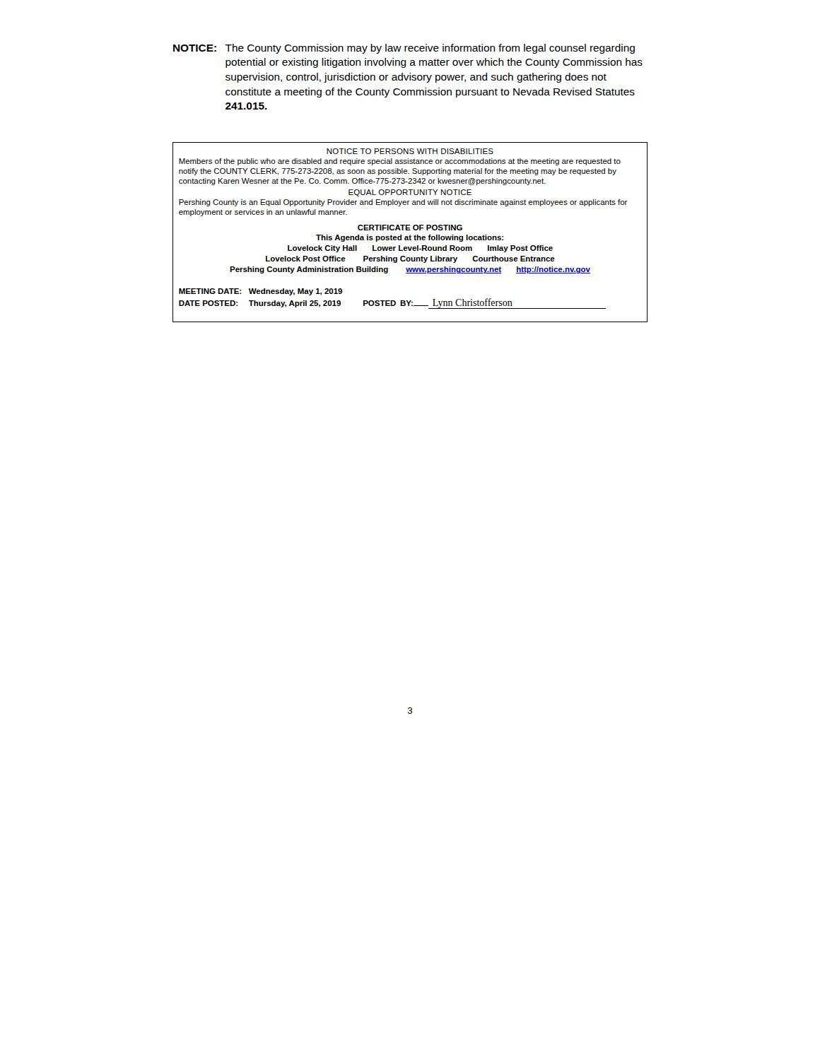NOTICE:
The County Commission may by law receive information from legal counsel regarding potential or existing litigation involving a matter over which the County Commission has supervision, control, jurisdiction or advisory power, and such gathering does not constitute a meeting of the County Commission pursuant to Nevada Revised Statutes 241.015.
NOTICE TO PERSONS WITH DISABILITIES
Members of the public who are disabled and require special assistance or accommodations at the meeting are requested to notify the COUNTY CLERK, 775-273-2208, as soon as possible. Supporting material for the meeting may be requested by contacting Karen Wesner at the Pe. Co. Comm. Office-775-273-2342 or kwesner@pershingcounty.net.
EQUAL OPPORTUNITY NOTICE
Pershing County is an Equal Opportunity Provider and Employer and will not discriminate against employees or applicants for employment or services in an unlawful manner.
CERTIFICATE OF POSTING
This Agenda is posted at the following locations:
Lovelock City Hall Lower Level-Round Room Imlay Post Office Lovelock Post Office Pershing County Library Courthouse Entrance Pershing County Administration Building www.pershingcounty.net http://notice.nv.gov
| MEETING DATE: | Wednesday, May 1, 2019 | | |
| DATE POSTED: | Thursday, April 25, 2019 | POSTED | BY: Lynn Christofferson |
3